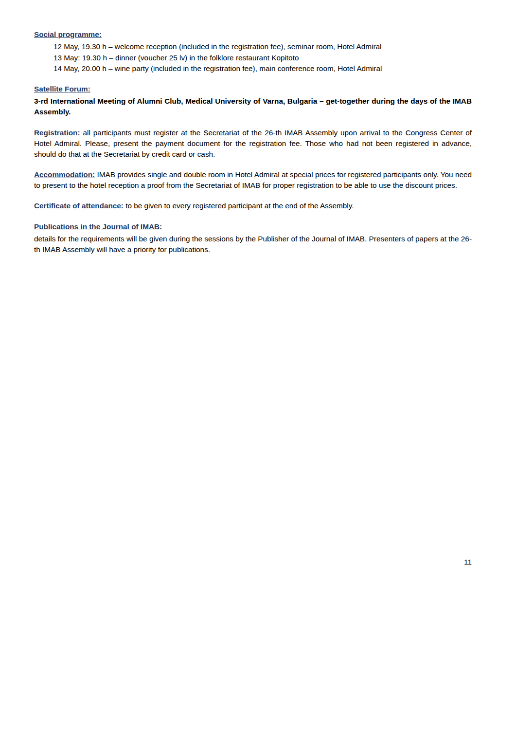Social programme:
12 May, 19.30 h – welcome reception (included in the registration fee), seminar room, Hotel Admiral
13 May: 19.30 h – dinner (voucher 25 lv) in the folklore restaurant Kopitoto
14 May, 20.00 h – wine party (included in the registration fee), main conference room, Hotel Admiral
Satellite Forum:
3-rd International Meeting of Alumni Club, Medical University of Varna, Bulgaria – get-together during the days of the IMAB Assembly.
Registration: all participants must register at the Secretariat of the 26-th IMAB Assembly upon arrival to the Congress Center of Hotel Admiral. Please, present the payment document for the registration fee. Those who had not been registered in advance, should do that at the Secretariat by credit card or cash.
Accommodation: IMAB provides single and double room in Hotel Admiral at special prices for registered participants only. You need to present to the hotel reception a proof from the Secretariat of IMAB for proper registration to be able to use the discount prices.
Certificate of attendance: to be given to every registered participant at the end of the Assembly.
Publications in the Journal of IMAB:
details for the requirements will be given during the sessions by the Publisher of the Journal of IMAB. Presenters of papers at the 26-th IMAB Assembly will have a priority for publications.
11